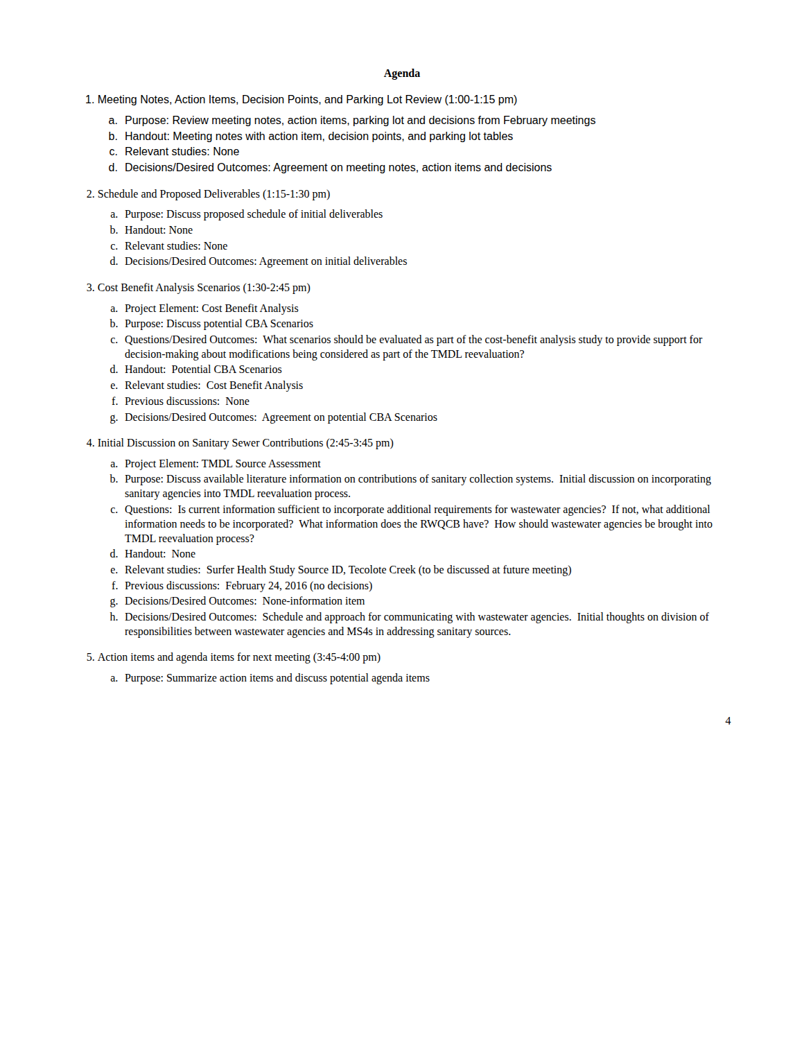Agenda
Meeting Notes, Action Items, Decision Points, and Parking Lot Review (1:00-1:15 pm)
Purpose: Review meeting notes, action items, parking lot and decisions from February meetings
Handout: Meeting notes with action item, decision points, and parking lot tables
Relevant studies: None
Decisions/Desired Outcomes: Agreement on meeting notes, action items and decisions
Schedule and Proposed Deliverables (1:15-1:30 pm)
Purpose: Discuss proposed schedule of initial deliverables
Handout: None
Relevant studies: None
Decisions/Desired Outcomes: Agreement on initial deliverables
Cost Benefit Analysis Scenarios (1:30-2:45 pm)
Project Element: Cost Benefit Analysis
Purpose: Discuss potential CBA Scenarios
Questions/Desired Outcomes: What scenarios should be evaluated as part of the cost-benefit analysis study to provide support for decision-making about modifications being considered as part of the TMDL reevaluation?
Handout: Potential CBA Scenarios
Relevant studies: Cost Benefit Analysis
Previous discussions: None
Decisions/Desired Outcomes: Agreement on potential CBA Scenarios
Initial Discussion on Sanitary Sewer Contributions (2:45-3:45 pm)
Project Element: TMDL Source Assessment
Purpose: Discuss available literature information on contributions of sanitary collection systems. Initial discussion on incorporating sanitary agencies into TMDL reevaluation process.
Questions: Is current information sufficient to incorporate additional requirements for wastewater agencies? If not, what additional information needs to be incorporated? What information does the RWQCB have? How should wastewater agencies be brought into TMDL reevaluation process?
Handout: None
Relevant studies: Surfer Health Study Source ID, Tecolote Creek (to be discussed at future meeting)
Previous discussions: February 24, 2016 (no decisions)
Decisions/Desired Outcomes: None-information item
Decisions/Desired Outcomes: Schedule and approach for communicating with wastewater agencies. Initial thoughts on division of responsibilities between wastewater agencies and MS4s in addressing sanitary sources.
Action items and agenda items for next meeting (3:45-4:00 pm)
Purpose: Summarize action items and discuss potential agenda items
4